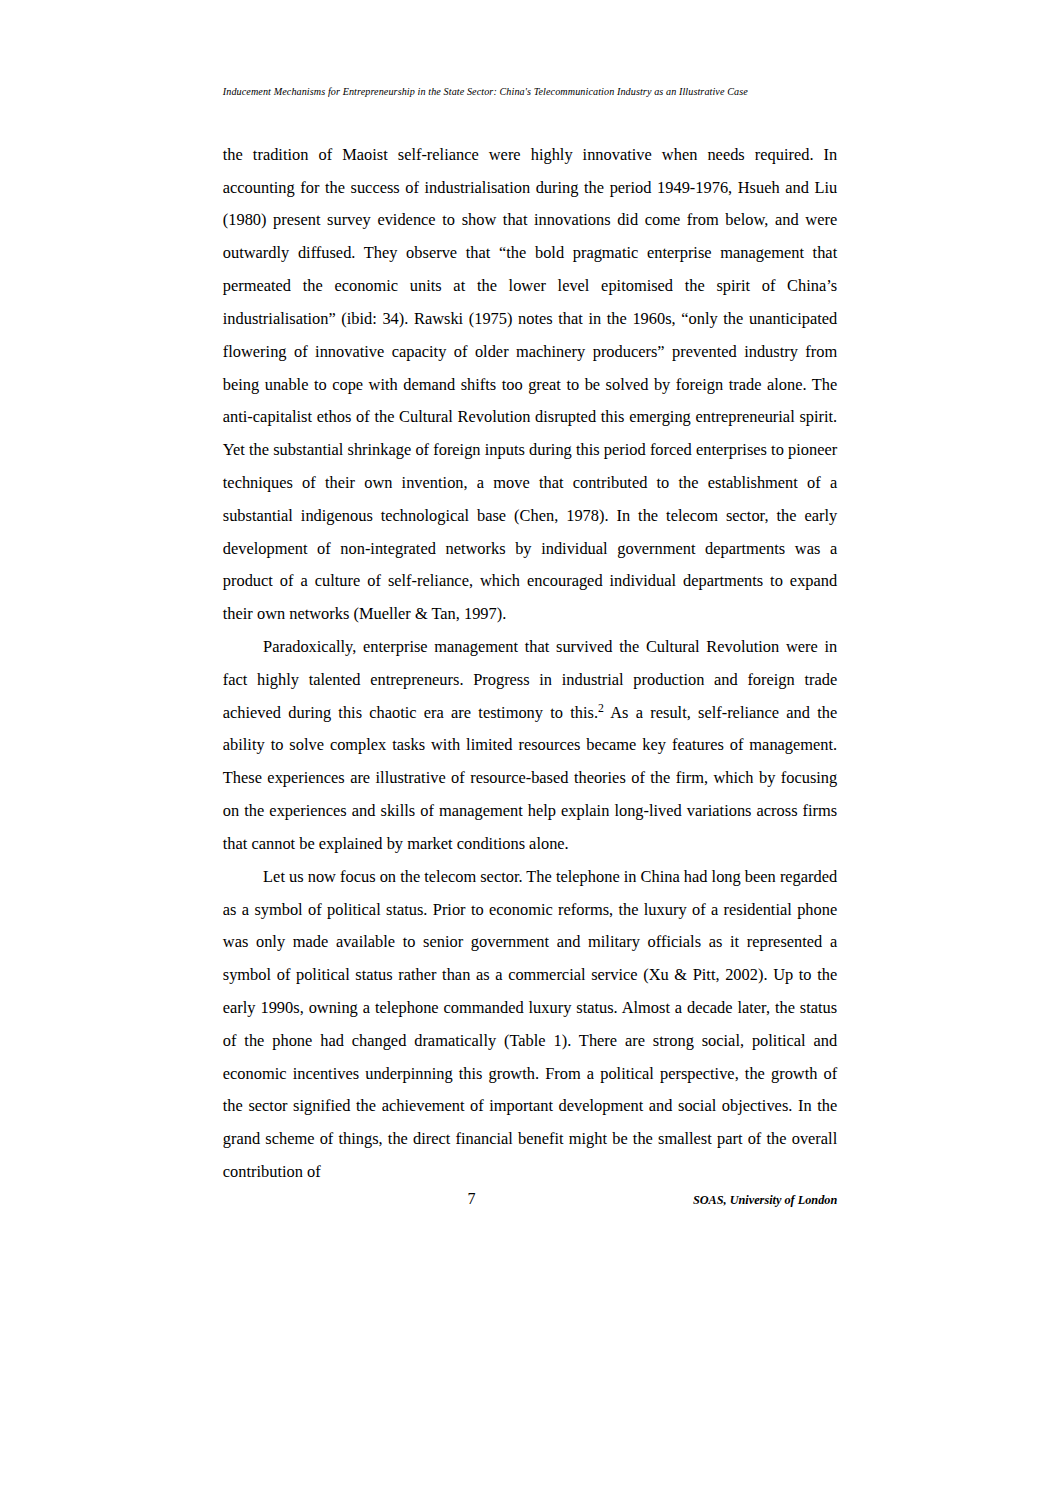Inducement Mechanisms for Entrepreneurship in the State Sector: China's Telecommunication Industry as an Illustrative Case
the tradition of Maoist self-reliance were highly innovative when needs required. In accounting for the success of industrialisation during the period 1949-1976, Hsueh and Liu (1980) present survey evidence to show that innovations did come from below, and were outwardly diffused. They observe that “the bold pragmatic enterprise management that permeated the economic units at the lower level epitomised the spirit of China’s industrialisation” (ibid: 34). Rawski (1975) notes that in the 1960s, “only the unanticipated flowering of innovative capacity of older machinery producers” prevented industry from being unable to cope with demand shifts too great to be solved by foreign trade alone. The anti-capitalist ethos of the Cultural Revolution disrupted this emerging entrepreneurial spirit. Yet the substantial shrinkage of foreign inputs during this period forced enterprises to pioneer techniques of their own invention, a move that contributed to the establishment of a substantial indigenous technological base (Chen, 1978). In the telecom sector, the early development of non-integrated networks by individual government departments was a product of a culture of self-reliance, which encouraged individual departments to expand their own networks (Mueller & Tan, 1997).
Paradoxically, enterprise management that survived the Cultural Revolution were in fact highly talented entrepreneurs. Progress in industrial production and foreign trade achieved during this chaotic era are testimony to this.2 As a result, self-reliance and the ability to solve complex tasks with limited resources became key features of management. These experiences are illustrative of resource-based theories of the firm, which by focusing on the experiences and skills of management help explain long-lived variations across firms that cannot be explained by market conditions alone.
Let us now focus on the telecom sector. The telephone in China had long been regarded as a symbol of political status. Prior to economic reforms, the luxury of a residential phone was only made available to senior government and military officials as it represented a symbol of political status rather than as a commercial service (Xu & Pitt, 2002). Up to the early 1990s, owning a telephone commanded luxury status. Almost a decade later, the status of the phone had changed dramatically (Table 1). There are strong social, political and economic incentives underpinning this growth. From a political perspective, the growth of the sector signified the achievement of important development and social objectives. In the grand scheme of things, the direct financial benefit might be the smallest part of the overall contribution of
7
SOAS, University of London